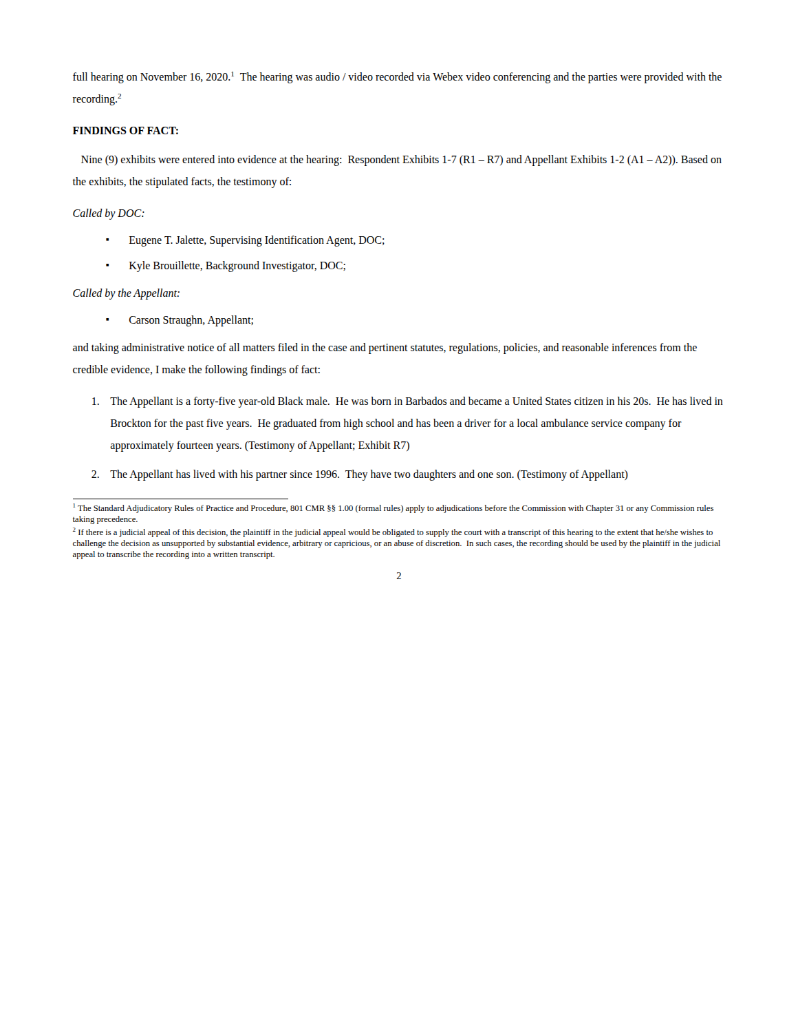full hearing on November 16, 2020.1 The hearing was audio / video recorded via Webex video conferencing and the parties were provided with the recording.2
FINDINGS OF FACT:
Nine (9) exhibits were entered into evidence at the hearing: Respondent Exhibits 1-7 (R1 – R7) and Appellant Exhibits 1-2 (A1 – A2)). Based on the exhibits, the stipulated facts, the testimony of:
Called by DOC:
Eugene T. Jalette, Supervising Identification Agent, DOC;
Kyle Brouillette, Background Investigator, DOC;
Called by the Appellant:
Carson Straughn, Appellant;
and taking administrative notice of all matters filed in the case and pertinent statutes, regulations, policies, and reasonable inferences from the credible evidence, I make the following findings of fact:
The Appellant is a forty-five year-old Black male. He was born in Barbados and became a United States citizen in his 20s. He has lived in Brockton for the past five years. He graduated from high school and has been a driver for a local ambulance service company for approximately fourteen years. (Testimony of Appellant; Exhibit R7)
The Appellant has lived with his partner since 1996. They have two daughters and one son. (Testimony of Appellant)
1 The Standard Adjudicatory Rules of Practice and Procedure, 801 CMR §§ 1.00 (formal rules) apply to adjudications before the Commission with Chapter 31 or any Commission rules taking precedence.
2 If there is a judicial appeal of this decision, the plaintiff in the judicial appeal would be obligated to supply the court with a transcript of this hearing to the extent that he/she wishes to challenge the decision as unsupported by substantial evidence, arbitrary or capricious, or an abuse of discretion. In such cases, the recording should be used by the plaintiff in the judicial appeal to transcribe the recording into a written transcript.
2